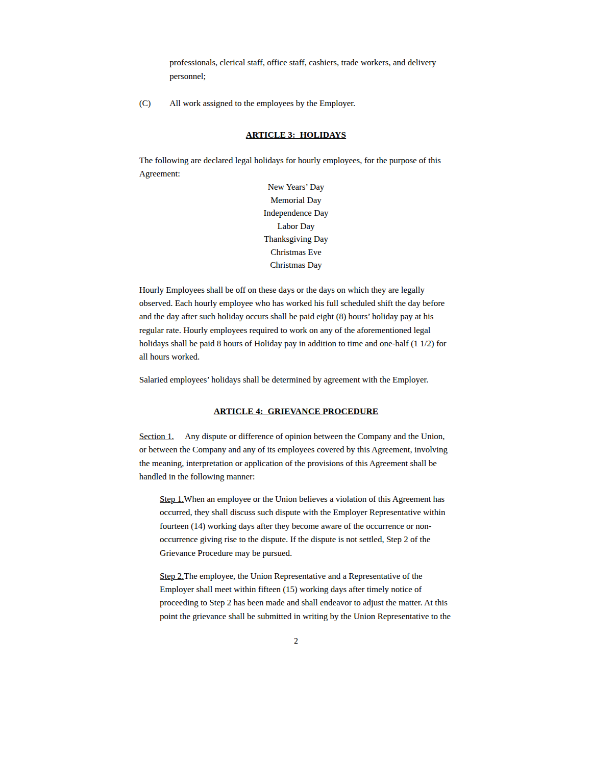professionals, clerical staff, office staff, cashiers, trade workers, and delivery personnel;
(C) All work assigned to the employees by the Employer.
ARTICLE 3: HOLIDAYS
The following are declared legal holidays for hourly employees, for the purpose of this Agreement:
New Years’ Day
Memorial Day
Independence Day
Labor Day
Thanksgiving Day
Christmas Eve
Christmas Day
Hourly Employees shall be off on these days or the days on which they are legally observed. Each hourly employee who has worked his full scheduled shift the day before and the day after such holiday occurs shall be paid eight (8) hours’ holiday pay at his regular rate. Hourly employees required to work on any of the aforementioned legal holidays shall be paid 8 hours of Holiday pay in addition to time and one-half (1 1/2) for all hours worked.
Salaried employees’ holidays shall be determined by agreement with the Employer.
ARTICLE 4: GRIEVANCE PROCEDURE
Section 1. Any dispute or difference of opinion between the Company and the Union, or between the Company and any of its employees covered by this Agreement, involving the meaning, interpretation or application of the provisions of this Agreement shall be handled in the following manner:
Step 1. When an employee or the Union believes a violation of this Agreement has occurred, they shall discuss such dispute with the Employer Representative within fourteen (14) working days after they become aware of the occurrence or non-occurrence giving rise to the dispute. If the dispute is not settled, Step 2 of the Grievance Procedure may be pursued.
Step 2. The employee, the Union Representative and a Representative of the Employer shall meet within fifteen (15) working days after timely notice of proceeding to Step 2 has been made and shall endeavor to adjust the matter. At this point the grievance shall be submitted in writing by the Union Representative to the
2